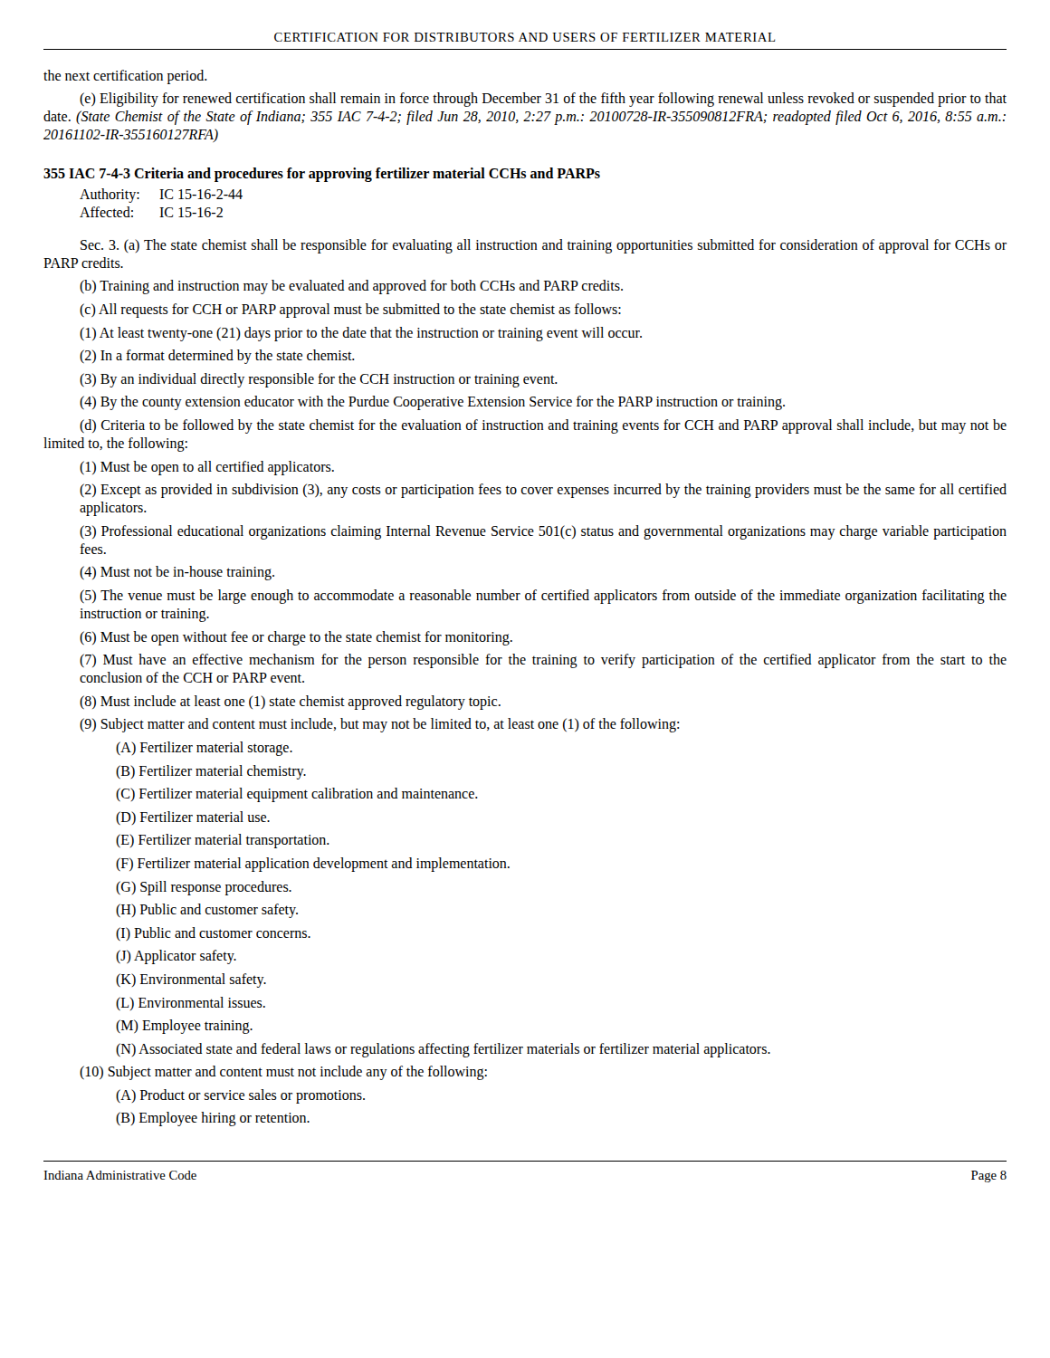CERTIFICATION FOR DISTRIBUTORS AND USERS OF FERTILIZER MATERIAL
the next certification period.
(e) Eligibility for renewed certification shall remain in force through December 31 of the fifth year following renewal unless revoked or suspended prior to that date. (State Chemist of the State of Indiana; 355 IAC 7-4-2; filed Jun 28, 2010, 2:27 p.m.: 20100728-IR-355090812FRA; readopted filed Oct 6, 2016, 8:55 a.m.: 20161102-IR-355160127RFA)
355 IAC 7-4-3 Criteria and procedures for approving fertilizer material CCHs and PARPs
Authority: IC 15-16-2-44
Affected: IC 15-16-2
Sec. 3. (a) The state chemist shall be responsible for evaluating all instruction and training opportunities submitted for consideration of approval for CCHs or PARP credits.
(b) Training and instruction may be evaluated and approved for both CCHs and PARP credits.
(c) All requests for CCH or PARP approval must be submitted to the state chemist as follows:
(1) At least twenty-one (21) days prior to the date that the instruction or training event will occur.
(2) In a format determined by the state chemist.
(3) By an individual directly responsible for the CCH instruction or training event.
(4) By the county extension educator with the Purdue Cooperative Extension Service for the PARP instruction or training.
(d) Criteria to be followed by the state chemist for the evaluation of instruction and training events for CCH and PARP approval shall include, but may not be limited to, the following:
(1) Must be open to all certified applicators.
(2) Except as provided in subdivision (3), any costs or participation fees to cover expenses incurred by the training providers must be the same for all certified applicators.
(3) Professional educational organizations claiming Internal Revenue Service 501(c) status and governmental organizations may charge variable participation fees.
(4) Must not be in-house training.
(5) The venue must be large enough to accommodate a reasonable number of certified applicators from outside of the immediate organization facilitating the instruction or training.
(6) Must be open without fee or charge to the state chemist for monitoring.
(7) Must have an effective mechanism for the person responsible for the training to verify participation of the certified applicator from the start to the conclusion of the CCH or PARP event.
(8) Must include at least one (1) state chemist approved regulatory topic.
(9) Subject matter and content must include, but may not be limited to, at least one (1) of the following:
(A) Fertilizer material storage.
(B) Fertilizer material chemistry.
(C) Fertilizer material equipment calibration and maintenance.
(D) Fertilizer material use.
(E) Fertilizer material transportation.
(F) Fertilizer material application development and implementation.
(G) Spill response procedures.
(H) Public and customer safety.
(I) Public and customer concerns.
(J) Applicator safety.
(K) Environmental safety.
(L) Environmental issues.
(M) Employee training.
(N) Associated state and federal laws or regulations affecting fertilizer materials or fertilizer material applicators.
(10) Subject matter and content must not include any of the following:
(A) Product or service sales or promotions.
(B) Employee hiring or retention.
Indiana Administrative Code Page 8